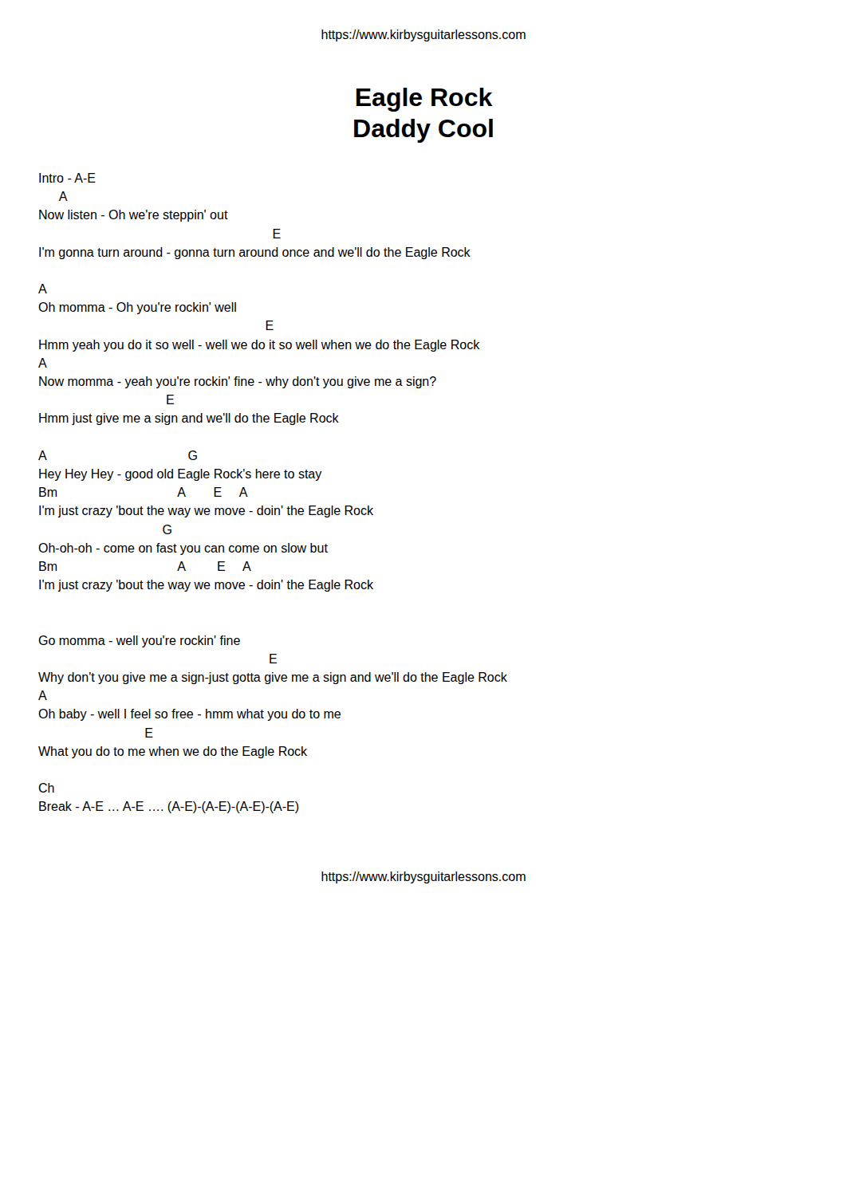https://www.kirbysguitarlessons.com
Eagle RockDaddy Cool
Intro - A-E A Now listen - Oh we're steppin' out E I'm gonna turn around - gonna turn around once and we'll do the Eagle Rock A Oh momma - Oh you're rockin' well E Hmm yeah you do it so well - well we do it so well when we do the Eagle Rock A Now momma - yeah you're rockin' fine - why don't you give me a sign? E Hmm just give me a sign and we'll do the Eagle Rock A G Hey Hey Hey - good old Eagle Rock's here to stay Bm A E A I'm just crazy 'bout the way we move - doin' the Eagle Rock G Oh-oh-oh - come on fast you can come on slow but Bm A E A I'm just crazy 'bout the way we move - doin' the Eagle Rock Go momma - well you're rockin' fine E Why don't you give me a sign-just gotta give me a sign and we'll do the Eagle Rock A Oh baby - well I feel so free - hmm what you do to me E What you do to me when we do the Eagle Rock Ch Break - A-E … A-E …. (A-E)-(A-E)-(A-E)-(A-E)
https://www.kirbysguitarlessons.com